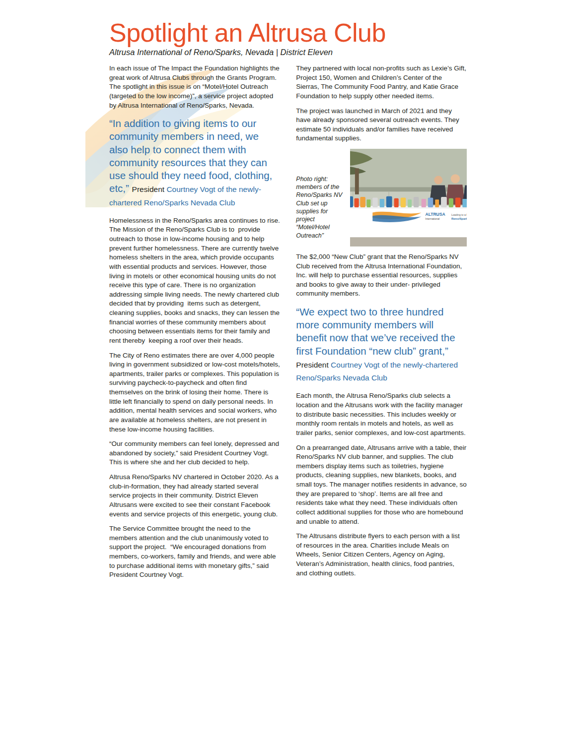Spotlight an Altrusa Club
Altrusa International of Reno/Sparks, Nevada | District Eleven
In each issue of The Impact the Foundation highlights the great work of Altrusa Clubs through the Grants Program. The spotlight in this issue is on “Motel/Hotel Outreach (targeted to the low income)”, a service project adopted by Altrusa International of Reno/Sparks, Nevada.
“In addition to giving items to our community members in need, we also help to connect them with community resources that they can use should they need food, clothing, etc,” President Courtney Vogt of the newly-chartered Reno/Sparks Nevada Club
Homelessness in the Reno/Sparks area continues to rise. The Mission of the Reno/Sparks Club is to provide outreach to those in low-income housing and to help prevent further homelessness. There are currently twelve homeless shelters in the area, which provide occupants with essential products and services. However, those living in motels or other economical housing units do not receive this type of care. There is no organization addressing simple living needs. The newly chartered club decided that by providing items such as detergent, cleaning supplies, books and snacks, they can lessen the financial worries of these community members about choosing between essentials items for their family and rent thereby keeping a roof over their heads.
The City of Reno estimates there are over 4,000 people living in government subsidized or low-cost motels/hotels, apartments, trailer parks or complexes. This population is surviving paycheck-to-paycheck and often find themselves on the brink of losing their home. There is little left financially to spend on daily personal needs. In addition, mental health services and social workers, who are available at homeless shelters, are not present in these low-income housing facilities.
“Our community members can feel lonely, depressed and abandoned by society,” said President Courtney Vogt. This is where she and her club decided to help.
Altrusa Reno/Sparks NV chartered in October 2020. As a club-in-formation, they had already started several service projects in their community. District Eleven Altrusans were excited to see their constant Facebook events and service projects of this energetic, young club.
The Service Committee brought the need to the members attention and the club unanimously voted to support the project. “We encouraged donations from members, co-workers, family and friends, and were able to purchase additional items with monetary gifts,” said President Courtney Vogt.
They partnered with local non-profits such as Lexie’s Gift, Project 150, Women and Children’s Center of the Sierras, The Community Food Pantry, and Katie Grace Foundation to help supply other needed items.
The project was launched in March of 2021 and they have already sponsored several outreach events. They estimate 50 individuals and/or families have received fundamental supplies.
Photo right: members of the Reno/Sparks NV Club set up supplies for project “Motel/Hotel Outreach”
ALTRUSA International Leading to a Better Community Reno/Sparks, NV
The $2,000 “New Club” grant that the Reno/Sparks NV Club received from the Altrusa International Foundation, Inc. will help to purchase essential resources, supplies and books to give away to their under- privileged community members.
“We expect two to three hundred more community members will benefit now that we’ve received the first Foundation “new club” grant,” President Courtney Vogt of the newly-chartered Reno/Sparks Nevada Club
Each month, the Altrusa Reno/Sparks club selects a location and the Altrusans work with the facility manager to distribute basic necessities. This includes weekly or monthly room rentals in motels and hotels, as well as trailer parks, senior complexes, and low-cost apartments.
On a prearranged date, Altrusans arrive with a table, their Reno/Sparks NV club banner, and supplies. The club members display items such as toiletries, hygiene products, cleaning supplies, new blankets, books, and small toys. The manager notifies residents in advance, so they are prepared to ‘shop’. Items are all free and residents take what they need. These individuals often collect additional supplies for those who are homebound and unable to attend.
The Altrusans distribute flyers to each person with a list of resources in the area. Charities include Meals on Wheels, Senior Citizen Centers, Agency on Aging, Veteran’s Administration, health clinics, food pantries, and clothing outlets.